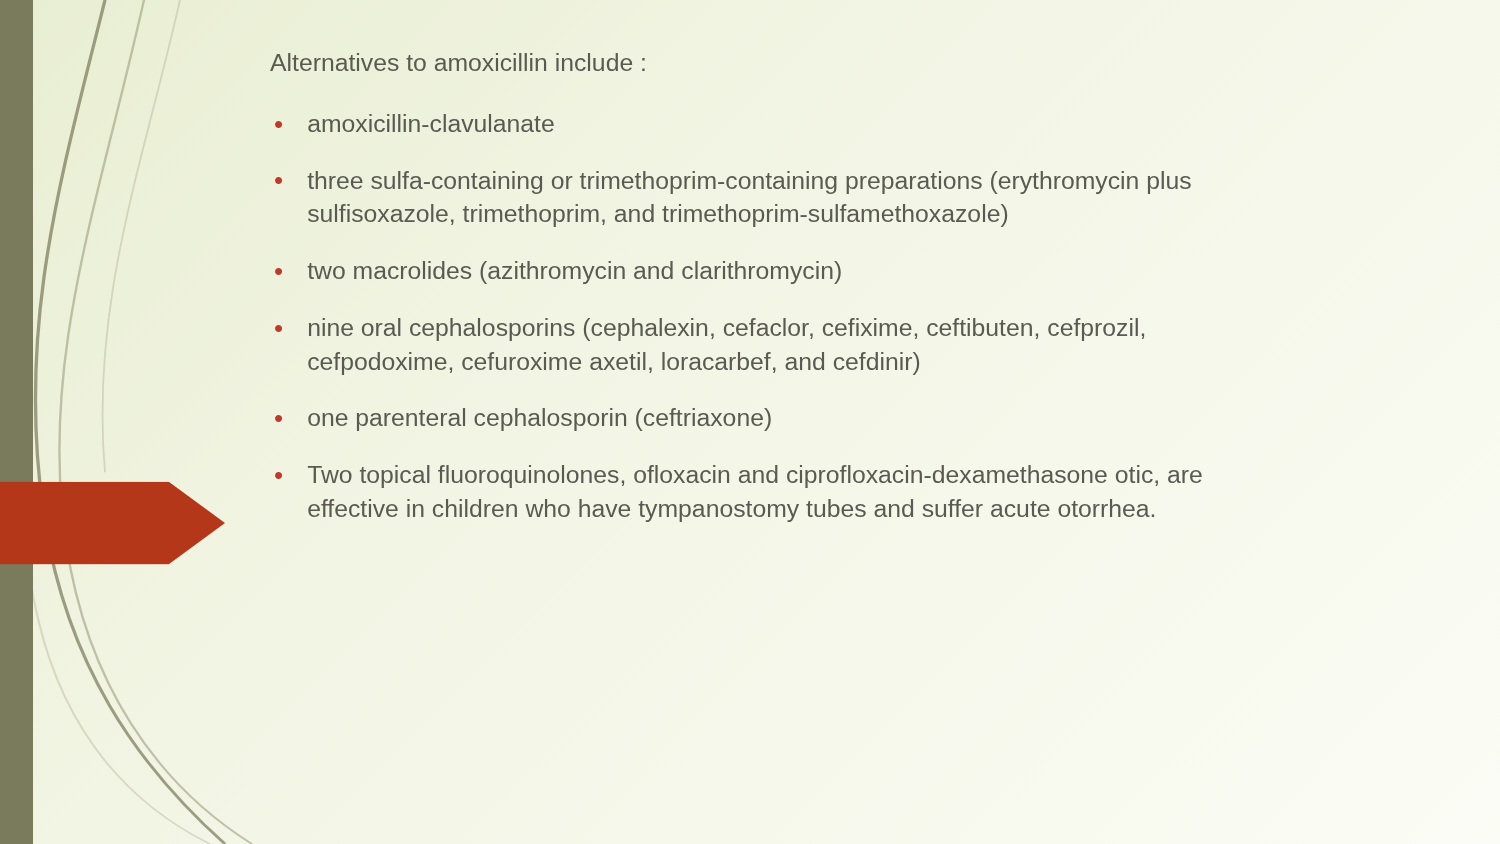Alternatives to amoxicillin include :
amoxicillin-clavulanate
three sulfa-containing or trimethoprim-containing preparations (erythromycin plus sulfisoxazole, trimethoprim, and trimethoprim-sulfamethoxazole)
two macrolides (azithromycin and clarithromycin)
nine oral cephalosporins (cephalexin, cefaclor, cefixime, ceftibuten, cefprozil, cefpodoxime, cefuroxime axetil, loracarbef, and cefdinir)
one parenteral cephalosporin (ceftriaxone)
Two topical fluoroquinolones, ofloxacin and ciprofloxacin-dexamethasone otic, are effective in children who have tympanostomy tubes and suffer acute otorrhea.